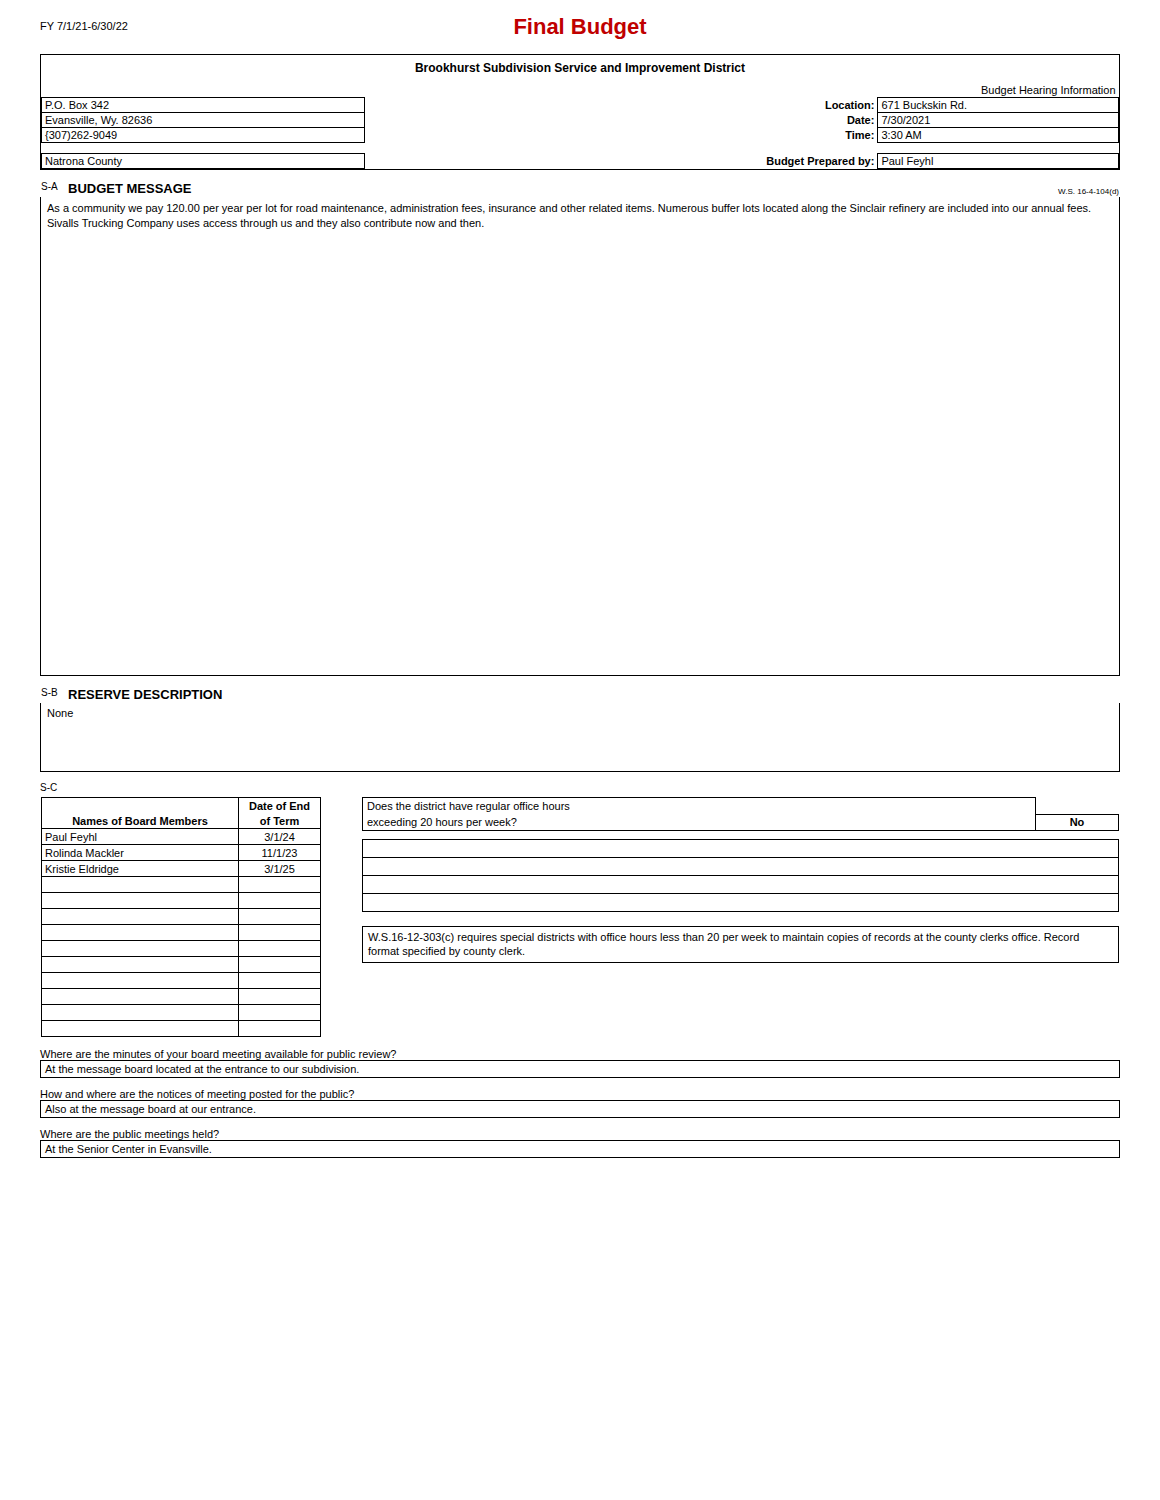FY 7/1/21-6/30/22
Final Budget
| Brookhurst Subdivision Service and Improvement District / / / Budget Hearing Information / / P.O. Box 342 / / Location: / 671 Buckskin Rd. / / Evansville, Wy. 82636 / / Date: / 7/30/2021 / / {307)262-9049 / / Time: / 3:30 AM / / Natrona County / / Budget Prepared by: / Paul Feyhl / |
| S-A | BUDGET MESSAGE | W.S. 16-4-104(d) |
As a community we pay 120.00 per year per lot for road maintenance, administration fees, insurance and other related items. Numerous buffer lots located along the Sinclair refinery are included into our annual fees. Sivalls Trucking Company uses access through us and they also contribute now and then.
| S-B | RESERVE DESCRIPTION |
None
S-C
| / / Date of End / / --- / --- / / Names of Board Members / of Term / / Paul Feyhl / 3/1/24 / / Rolinda Mackler / 11/1/23 / / Kristie Eldridge / 3/1/25 / | / Does the district have regular office hours / / / exceeding 20 hours per week? / No / W.S.16-12-303(c) requires special districts with office hours less than 20 per week to maintain copies of records at the county clerks office. Record format specified by county clerk. |
Where are the minutes of your board meeting available for public review?
At the message board located at the entrance to our subdivision.
How and where are the notices of meeting posted for the public?
Also at the message board at our entrance.
Where are the public meetings held?
At the Senior Center in Evansville.